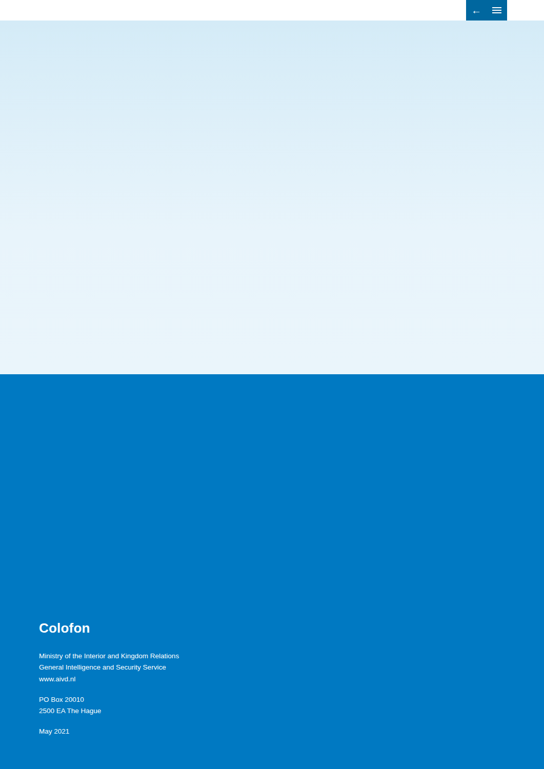Colofon
Ministry of the Interior and Kingdom Relations
General Intelligence and Security Service
www.aivd.nl
PO Box 20010
2500 EA The Hague
May 2021